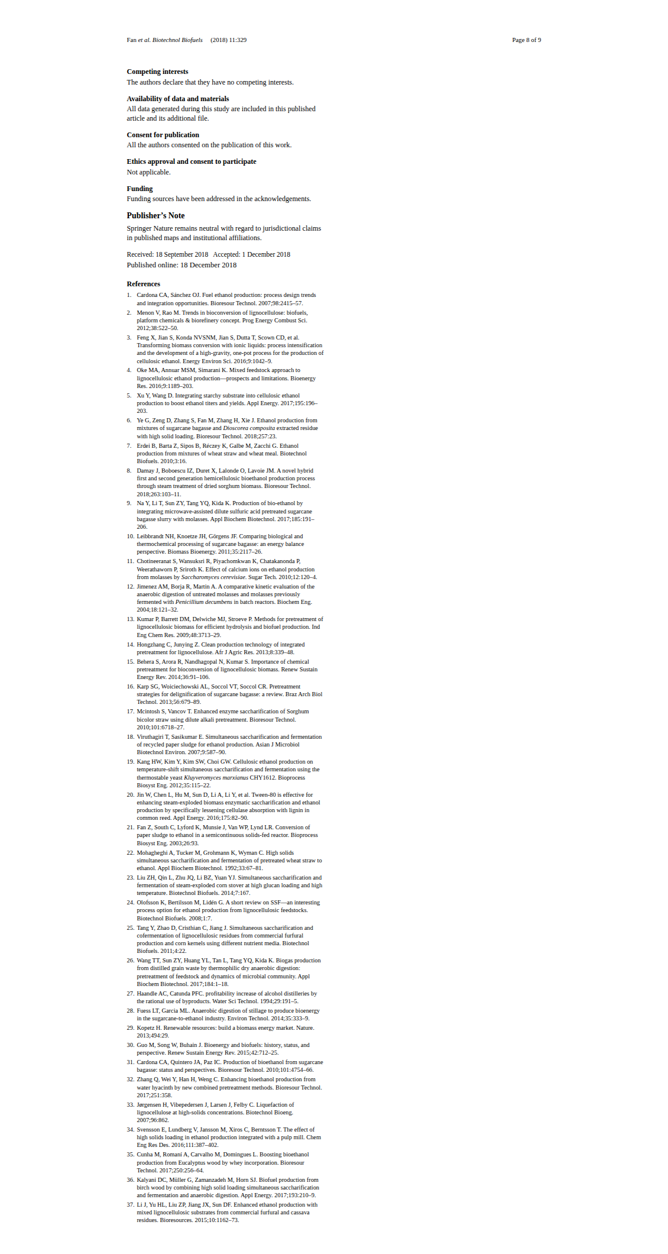Fan et al. Biotechnol Biofuels (2018) 11:329
Page 8 of 9
Competing interests
The authors declare that they have no competing interests.
Availability of data and materials
All data generated during this study are included in this published article and its additional file.
Consent for publication
All the authors consented on the publication of this work.
Ethics approval and consent to participate
Not applicable.
Funding
Funding sources have been addressed in the acknowledgements.
Publisher’s Note
Springer Nature remains neutral with regard to jurisdictional claims in published maps and institutional affiliations.
Received: 18 September 2018 Accepted: 1 December 2018
Published online: 18 December 2018
References
Cardona CA, Sánchez OJ. Fuel ethanol production: process design trends and integration opportunities. Bioresour Technol. 2007;98:2415–57.
Menon V, Rao M. Trends in bioconversion of lignocellulose: biofuels, platform chemicals & biorefinery concept. Prog Energy Combust Sci. 2012;38:522–50.
Feng X, Jian S, Konda NVSNM, Jian S, Dutta T, Scown CD, et al. Transforming biomass conversion with ionic liquids: process intensification and the development of a high-gravity, one-pot process for the production of cellulosic ethanol. Energy Environ Sci. 2016;9:1042–9.
Oke MA, Annuar MSM, Simarani K. Mixed feedstock approach to lignocellulosic ethanol production—prospects and limitations. Bioenergy Res. 2016;9:1189–203.
Xu Y, Wang D. Integrating starchy substrate into cellulosic ethanol production to boost ethanol titers and yields. Appl Energy. 2017;195:196–203.
Ye G, Zeng D, Zhang S, Fan M, Zhang H, Xie J. Ethanol production from mixtures of sugarcane bagasse and Dioscorea composita extracted residue with high solid loading. Bioresour Technol. 2018;257:23.
Erdei B, Barta Z, Sipos B, Réczey K, Galbe M, Zacchi G. Ethanol production from mixtures of wheat straw and wheat meal. Biotechnol Biofuels. 2010;3:16.
Damay J, Boboescu IZ, Duret X, Lalonde O, Lavoie JM. A novel hybrid first and second generation hemicellulosic bioethanol production process through steam treatment of dried sorghum biomass. Bioresour Technol. 2018;263:103–11.
Na Y, Li T, Sun ZY, Tang YQ, Kida K. Production of bio-ethanol by integrating microwave-assisted dilute sulfuric acid pretreated sugarcane bagasse slurry with molasses. Appl Biochem Biotechnol. 2017;185:191–206.
Leibbrandt NH, Knoetze JH, Görgens JF. Comparing biological and thermochemical processing of sugarcane bagasse: an energy balance perspective. Biomass Bioenergy. 2011;35:2117–26.
Chotineeranat S, Wansuksri R, Piyachomkwan K, Chatakanonda P, Weerathaworn P, Sriroth K. Effect of calcium ions on ethanol production from molasses by Saccharomyces cerevisiae. Sugar Tech. 2010;12:120–4.
Jimenez AM, Borja R, Martin A. A comparative kinetic evaluation of the anaerobic digestion of untreated molasses and molasses previously fermented with Penicillium decumbens in batch reactors. Biochem Eng. 2004;18:121–32.
Kumar P, Barrett DM, Delwiche MJ, Stroeve P. Methods for pretreatment of lignocellulosic biomass for efficient hydrolysis and biofuel production. Ind Eng Chem Res. 2009;48:3713–29.
Hongzhang C, Junying Z. Clean production technology of integrated pretreatment for lignocellulose. Afr J Agric Res. 2013;8:339–48.
Behera S, Arora R, Nandhagopal N, Kumar S. Importance of chemical pretreatment for bioconversion of lignocellulosic biomass. Renew Sustain Energy Rev. 2014;36:91–106.
Karp SG, Woiciechowski AL, Soccol VT, Soccol CR. Pretreatment strategies for delignification of sugarcane bagasse: a review. Braz Arch Biol Technol. 2013;56:679–89.
Mcintosh S, Vancov T. Enhanced enzyme saccharification of Sorghum bicolor straw using dilute alkali pretreatment. Bioresour Technol. 2010;101:6718–27.
Viruthagiri T, Sasikumar E. Simultaneous saccharification and fermentation of recycled paper sludge for ethanol production. Asian J Microbiol Biotechnol Environ. 2007;9:587–90.
Kang HW, Kim Y, Kim SW, Choi GW. Cellulosic ethanol production on temperature-shift simultaneous saccharification and fermentation using the thermostable yeast Kluyveromyces marxianus CHY1612. Bioprocess Biosyst Eng. 2012;35:115–22.
Jin W, Chen L, Hu M, Sun D, Li A, Li Y, et al. Tween-80 is effective for enhancing steam-exploded biomass enzymatic saccharification and ethanol production by specifically lessening cellulase absorption with lignin in common reed. Appl Energy. 2016;175:82–90.
Fan Z, South C, Lyford K, Munsie J, Van WP, Lynd LR. Conversion of paper sludge to ethanol in a semicontinuous solids-fed reactor. Bioprocess Biosyst Eng. 2003;26:93.
Mohagheghi A, Tucker M, Grohmann K, Wyman C. High solids simultaneous saccharification and fermentation of pretreated wheat straw to ethanol. Appl Biochem Biotechnol. 1992;33:67–81.
Liu ZH, Qin L, Zhu JQ, Li BZ, Yuan YJ. Simultaneous saccharification and fermentation of steam-exploded corn stover at high glucan loading and high temperature. Biotechnol Biofuels. 2014;7:167.
Olofsson K, Bertilsson M, Lidén G. A short review on SSF—an interesting process option for ethanol production from lignocellulosic feedstocks. Biotechnol Biofuels. 2008;1:7.
Tang Y, Zhao D, Cristhian C, Jiang J. Simultaneous saccharification and cofermentation of lignocellulosic residues from commercial furfural production and corn kernels using different nutrient media. Biotechnol Biofuels. 2011;4:22.
Wang TT, Sun ZY, Huang YL, Tan L, Tang YQ, Kida K. Biogas production from distilled grain waste by thermophilic dry anaerobic digestion: pretreatment of feedstock and dynamics of microbial community. Appl Biochem Biotechnol. 2017;184:1–18.
Haandle AC, Catunda PFC. profitability increase of alcohol distilleries by the rational use of byproducts. Water Sci Technol. 1994;29:191–5.
Fuess LT, Garcia ML. Anaerobic digestion of stillage to produce bioenergy in the sugarcane-to-ethanol industry. Environ Technol. 2014;35:333–9.
Kopetz H. Renewable resources: build a biomass energy market. Nature. 2013;494:29.
Guo M, Song W, Buhain J. Bioenergy and biofuels: history, status, and perspective. Renew Sustain Energy Rev. 2015;42:712–25.
Cardona CA, Quintero JA, Paz IC. Production of bioethanol from sugarcane bagasse: status and perspectives. Bioresour Technol. 2010;101:4754–66.
Zhang Q, Wei Y, Han H, Weng C. Enhancing bioethanol production from water hyacinth by new combined pretreatment methods. Bioresour Technol. 2017;251:358.
Jørgensen H, Vibepedersen J, Larsen J, Felby C. Liquefaction of lignocellulose at high-solids concentrations. Biotechnol Bioeng. 2007;96:862.
Svensson E, Lundberg V, Jansson M, Xiros C, Berntsson T. The effect of high solids loading in ethanol production integrated with a pulp mill. Chem Eng Res Des. 2016;111:387–402.
Cunha M, Romaní A, Carvalho M, Domingues L. Boosting bioethanol production from Eucalyptus wood by whey incorporation. Bioresour Technol. 2017;250:256–64.
Kalyani DC, Müller G, Zamanzadeh M, Horn SJ. Biofuel production from birch wood by combining high solid loading simultaneous saccharification and fermentation and anaerobic digestion. Appl Energy. 2017;193:210–9.
Li J, Yu HL, Liu ZP, Jiang JX, Sun DF. Enhanced ethanol production with mixed lignocellulosic substrates from commercial furfural and cassava residues. Bioresources. 2015;10:1162–73.